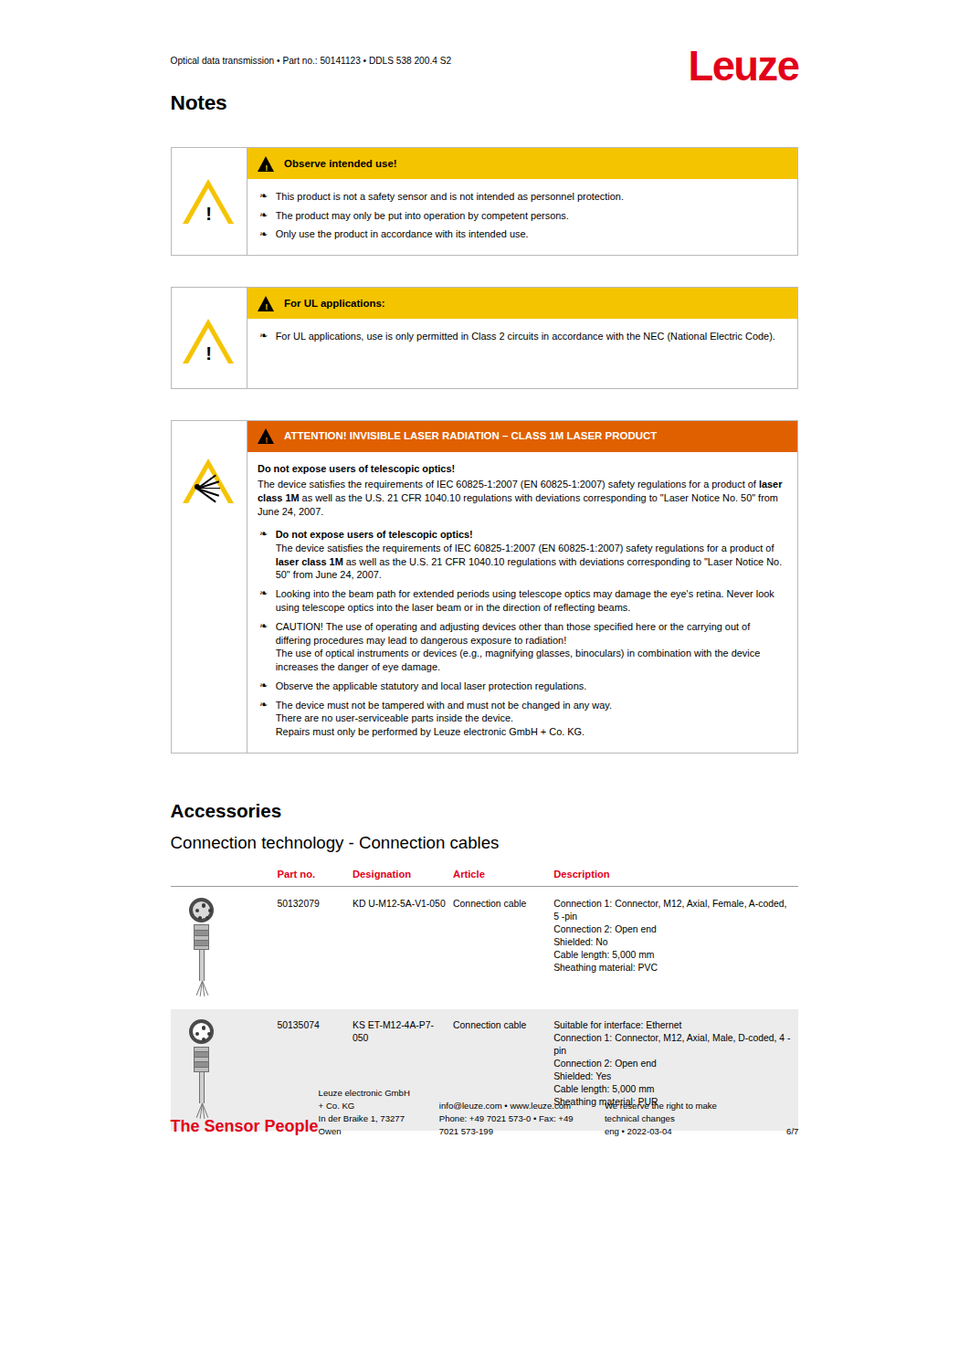Optical data transmission • Part no.: 50141123 • DDLS 538 200.4 S2
Notes
Leuze
!
Observe intended use!
This product is not a safety sensor and is not intended as personnel protection.
The product may only be put into operation by competent persons.
Only use the product in accordance with its intended use.
!
For UL applications:
For UL applications, use is only permitted in Class 2 circuits in accordance with the NEC (National Electric Code).
ATTENTION! INVISIBLE LASER RADIATION – CLASS 1M LASER PRODUCT
Do not expose users of telescopic optics!
The device satisfies the requirements of IEC 60825-1:2007 (EN 60825-1:2007) safety regulations for a product of laser class 1M as well as the U.S. 21 CFR 1040.10 regulations with deviations corresponding to "Laser Notice No. 50" from June 24, 2007.
Do not expose users of telescopic optics!
The device satisfies the requirements of IEC 60825-1:2007 (EN 60825-1:2007) safety regulations for a product of laser class 1M as well as the U.S. 21 CFR 1040.10 regulations with deviations corresponding to "Laser Notice No. 50" from June 24, 2007.
Looking into the beam path for extended periods using telescope optics may damage the eye's retina. Never look using telescope optics into the laser beam or in the direction of reflecting beams.
CAUTION! The use of operating and adjusting devices other than those specified here or the carrying out of differing procedures may lead to dangerous exposure to radiation!
The use of optical instruments or devices (e.g., magnifying glasses, binoculars) in combination with the device increases the danger of eye damage.
Observe the applicable statutory and local laser protection regulations.
The device must not be tampered with and must not be changed in any way.
There are no user-serviceable parts inside the device.
Repairs must only be performed by Leuze electronic GmbH + Co. KG.
Accessories
Connection technology - Connection cables
| | Part no. | Designation | Article | Description |
| --- | --- | --- | --- | --- |
| | 50132079 | KD U-M12-5A-V1-050 | Connection cable | Connection 1: Connector, M12, Axial, Female, A-coded, 5 -pin Connection 2: Open end Shielded: No Cable length: 5,000 mm Sheathing material: PVC |
| | 50135074 | KS ET-M12-4A-P7-050 | Connection cable | Suitable for interface: Ethernet Connection 1: Connector, M12, Axial, Male, D-coded, 4 -pin Connection 2: Open end Shielded: Yes Cable length: 5,000 mm Sheathing material: PUR |
The Sensor People
Leuze electronic GmbH + Co. KG
In der Braike 1, 73277 Owen
info@leuze.com • www.leuze.com
Phone: +49 7021 573-0 • Fax: +49 7021 573-199
We reserve the right to make technical changes
eng • 2022-03-04
6/7